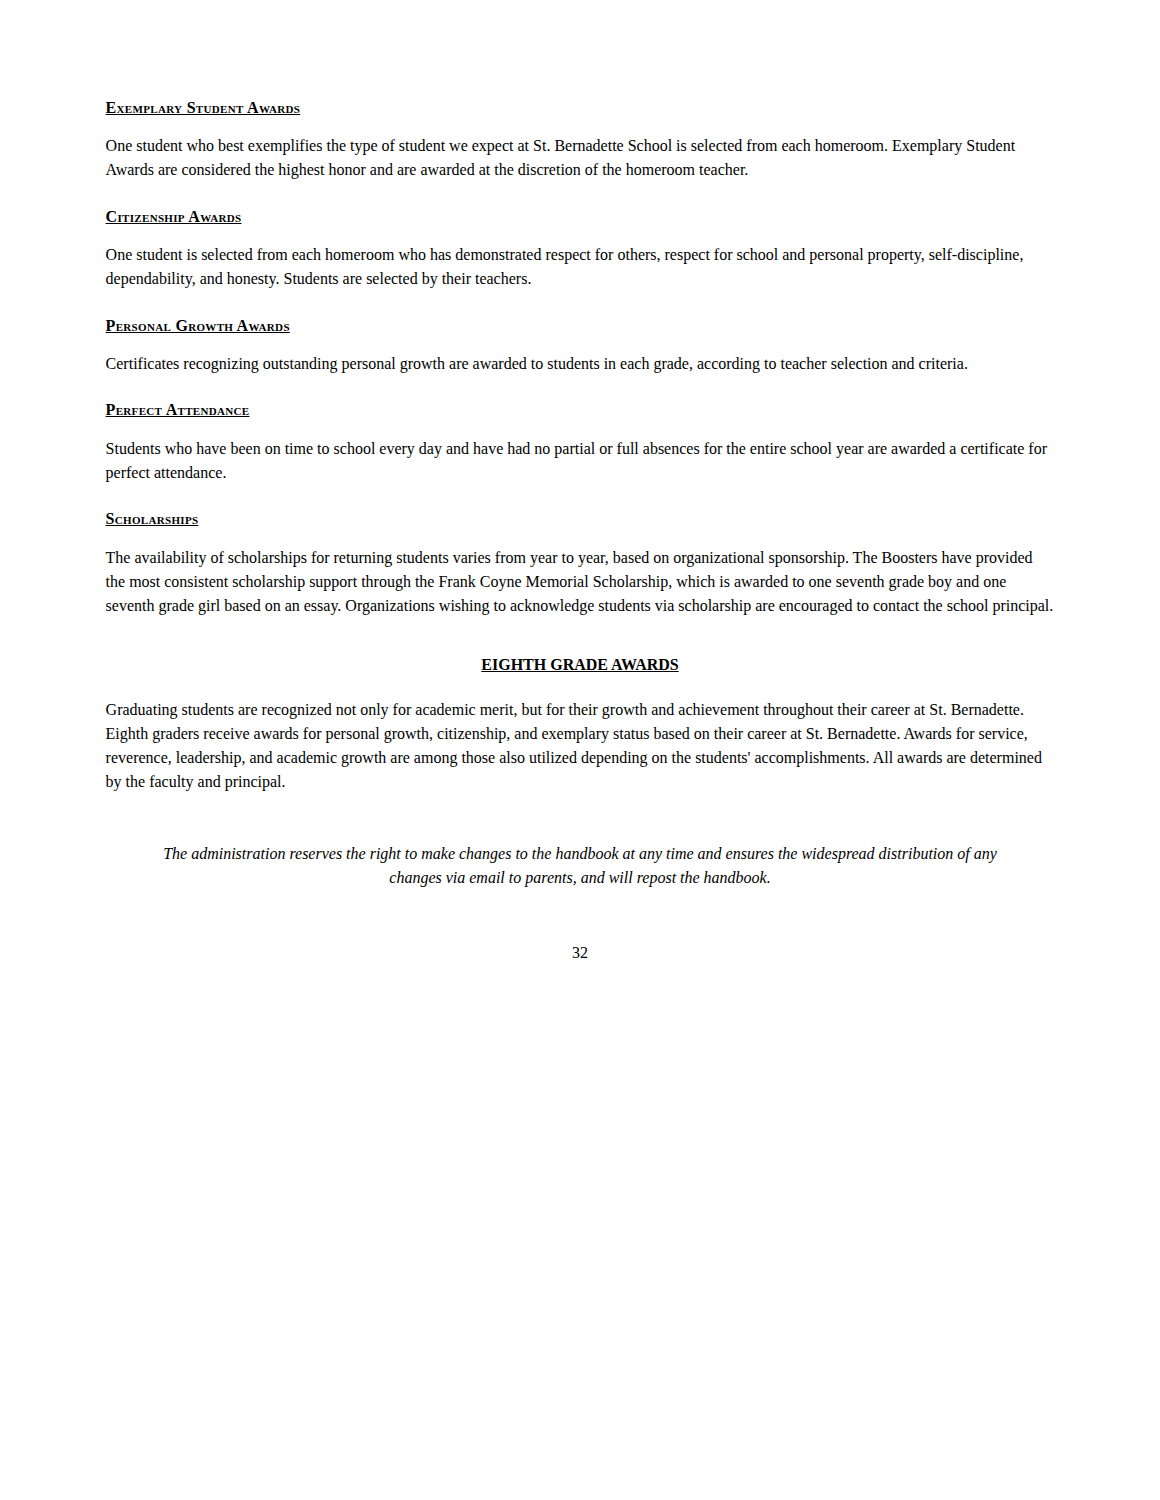Exemplary Student Awards
One student who best exemplifies the type of student we expect at St. Bernadette School is selected from each homeroom. Exemplary Student Awards are considered the highest honor and are awarded at the discretion of the homeroom teacher.
Citizenship Awards
One student is selected from each homeroom who has demonstrated respect for others, respect for school and personal property, self-discipline, dependability, and honesty. Students are selected by their teachers.
Personal Growth Awards
Certificates recognizing outstanding personal growth are awarded to students in each grade, according to teacher selection and criteria.
Perfect Attendance
Students who have been on time to school every day and have had no partial or full absences for the entire school year are awarded a certificate for perfect attendance.
Scholarships
The availability of scholarships for returning students varies from year to year, based on organizational sponsorship. The Boosters have provided the most consistent scholarship support through the Frank Coyne Memorial Scholarship, which is awarded to one seventh grade boy and one seventh grade girl based on an essay. Organizations wishing to acknowledge students via scholarship are encouraged to contact the school principal.
EIGHTH GRADE AWARDS
Graduating students are recognized not only for academic merit, but for their growth and achievement throughout their career at St. Bernadette. Eighth graders receive awards for personal growth, citizenship, and exemplary status based on their career at St. Bernadette. Awards for service, reverence, leadership, and academic growth are among those also utilized depending on the students' accomplishments. All awards are determined by the faculty and principal.
The administration reserves the right to make changes to the handbook at any time and ensures the widespread distribution of any changes via email to parents, and will repost the handbook.
32